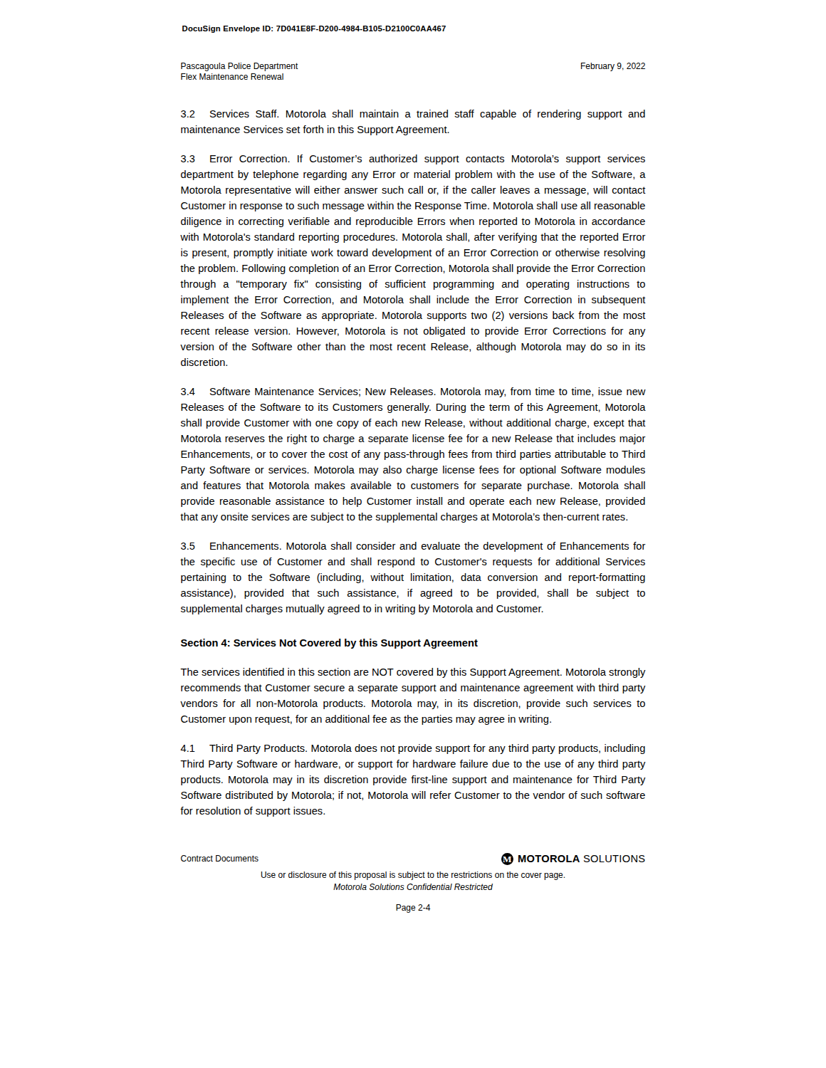DocuSign Envelope ID: 7D041E8F-D200-4984-B105-D2100C0AA467
Pascagoula Police Department
Flex Maintenance Renewal
February 9, 2022
3.2 Services Staff. Motorola shall maintain a trained staff capable of rendering support and maintenance Services set forth in this Support Agreement.
3.3 Error Correction. If Customer’s authorized support contacts Motorola’s support services department by telephone regarding any Error or material problem with the use of the Software, a Motorola representative will either answer such call or, if the caller leaves a message, will contact Customer in response to such message within the Response Time. Motorola shall use all reasonable diligence in correcting verifiable and reproducible Errors when reported to Motorola in accordance with Motorola's standard reporting procedures. Motorola shall, after verifying that the reported Error is present, promptly initiate work toward development of an Error Correction or otherwise resolving the problem. Following completion of an Error Correction, Motorola shall provide the Error Correction through a "temporary fix" consisting of sufficient programming and operating instructions to implement the Error Correction, and Motorola shall include the Error Correction in subsequent Releases of the Software as appropriate. Motorola supports two (2) versions back from the most recent release version. However, Motorola is not obligated to provide Error Corrections for any version of the Software other than the most recent Release, although Motorola may do so in its discretion.
3.4 Software Maintenance Services; New Releases. Motorola may, from time to time, issue new Releases of the Software to its Customers generally. During the term of this Agreement, Motorola shall provide Customer with one copy of each new Release, without additional charge, except that Motorola reserves the right to charge a separate license fee for a new Release that includes major Enhancements, or to cover the cost of any pass-through fees from third parties attributable to Third Party Software or services. Motorola may also charge license fees for optional Software modules and features that Motorola makes available to customers for separate purchase. Motorola shall provide reasonable assistance to help Customer install and operate each new Release, provided that any onsite services are subject to the supplemental charges at Motorola’s then-current rates.
3.5 Enhancements. Motorola shall consider and evaluate the development of Enhancements for the specific use of Customer and shall respond to Customer's requests for additional Services pertaining to the Software (including, without limitation, data conversion and report-formatting assistance), provided that such assistance, if agreed to be provided, shall be subject to supplemental charges mutually agreed to in writing by Motorola and Customer.
Section 4: Services Not Covered by this Support Agreement
The services identified in this section are NOT covered by this Support Agreement. Motorola strongly recommends that Customer secure a separate support and maintenance agreement with third party vendors for all non-Motorola products. Motorola may, in its discretion, provide such services to Customer upon request, for an additional fee as the parties may agree in writing.
4.1 Third Party Products. Motorola does not provide support for any third party products, including Third Party Software or hardware, or support for hardware failure due to the use of any third party products. Motorola may in its discretion provide first-line support and maintenance for Third Party Software distributed by Motorola; if not, Motorola will refer Customer to the vendor of such software for resolution of support issues.
Contract Documents
M MOTOROLA SOLUTIONS
Use or disclosure of this proposal is subject to the restrictions on the cover page.
Motorola Solutions Confidential Restricted
Page 2-4